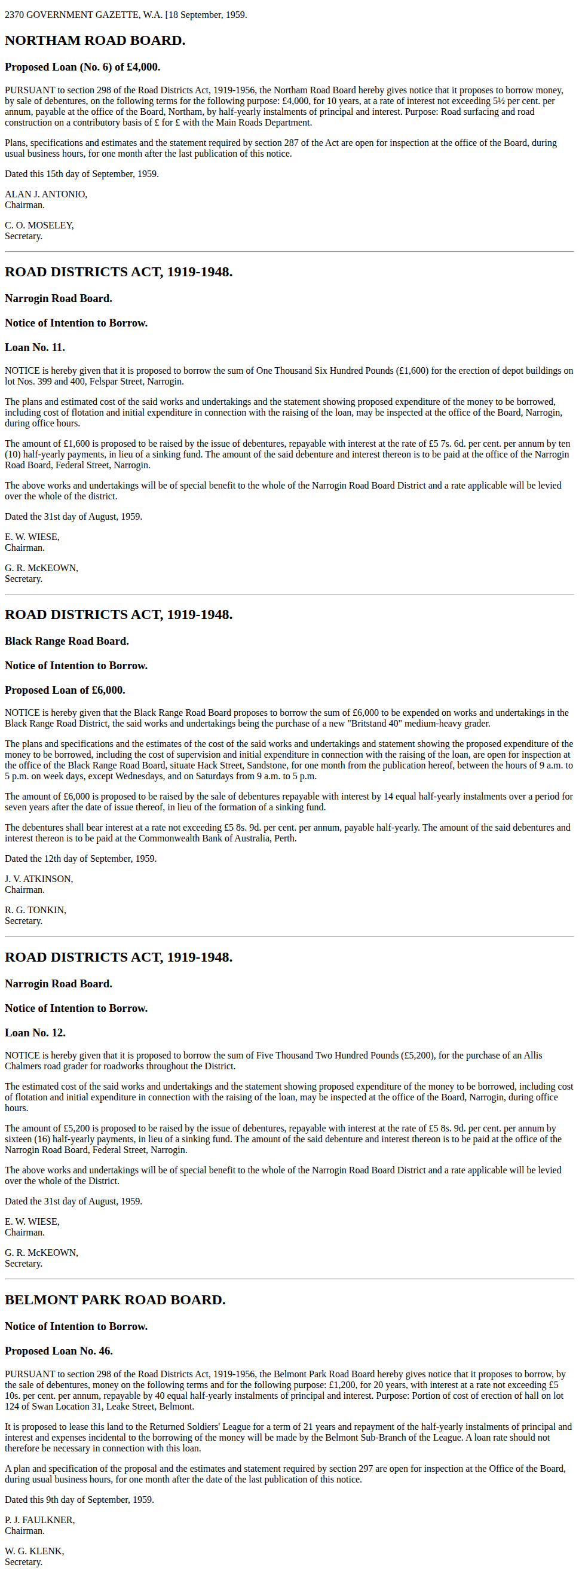2370 GOVERNMENT GAZETTE, W.A. [18 September, 1959.
NORTHAM ROAD BOARD.
Proposed Loan (No. 6) of £4,000.
PURSUANT to section 298 of the Road Districts Act, 1919-1956, the Northam Road Board hereby gives notice that it proposes to borrow money, by sale of debentures, on the following terms for the following purpose: £4,000, for 10 years, at a rate of interest not exceeding 5½ per cent. per annum, payable at the office of the Board, Northam, by half-yearly instalments of principal and interest. Purpose: Road surfacing and road construction on a contributory basis of £ for £ with the Main Roads Department.
Plans, specifications and estimates and the statement required by section 287 of the Act are open for inspection at the office of the Board, during usual business hours, for one month after the last publication of this notice.
Dated this 15th day of September, 1959.
ALAN J. ANTONIO,
Chairman.
C. O. MOSELEY,
Secretary.
ROAD DISTRICTS ACT, 1919-1948.
Narrogin Road Board.
Notice of Intention to Borrow.
Loan No. 11.
NOTICE is hereby given that it is proposed to borrow the sum of One Thousand Six Hundred Pounds (£1,600) for the erection of depot buildings on lot Nos. 399 and 400, Felspar Street, Narrogin.
The plans and estimated cost of the said works and undertakings and the statement showing proposed expenditure of the money to be borrowed, including cost of flotation and initial expenditure in connection with the raising of the loan, may be inspected at the office of the Board, Narrogin, during office hours.
The amount of £1,600 is proposed to be raised by the issue of debentures, repayable with interest at the rate of £5 7s. 6d. per cent. per annum by ten (10) half-yearly payments, in lieu of a sinking fund. The amount of the said debenture and interest thereon is to be paid at the office of the Narrogin Road Board, Federal Street, Narrogin.
The above works and undertakings will be of special benefit to the whole of the Narrogin Road Board District and a rate applicable will be levied over the whole of the district.
Dated the 31st day of August, 1959.
E. W. WIESE,
Chairman.
G. R. McKEOWN,
Secretary.
ROAD DISTRICTS ACT, 1919-1948.
Black Range Road Board.
Notice of Intention to Borrow.
Proposed Loan of £6,000.
NOTICE is hereby given that the Black Range Road Board proposes to borrow the sum of £6,000 to be expended on works and undertakings in the Black Range Road District, the said works and undertakings being the purchase of a new "Britstand 40" medium-heavy grader.
The plans and specifications and the estimates of the cost of the said works and undertakings and statement showing the proposed expenditure of the money to be borrowed, including the cost of supervision and initial expenditure in connection with the raising of the loan, are open for inspection at the office of the Black Range Road Board, situate Hack Street, Sandstone, for one month from the publication hereof, between the hours of 9 a.m. to 5 p.m. on week days, except Wednesdays, and on Saturdays from 9 a.m. to 5 p.m.
The amount of £6,000 is proposed to be raised by the sale of debentures repayable with interest by 14 equal half-yearly instalments over a period for seven years after the date of issue thereof, in lieu of the formation of a sinking fund.
The debentures shall bear interest at a rate not exceeding £5 8s. 9d. per cent. per annum, payable half-yearly. The amount of the said debentures and interest thereon is to be paid at the Commonwealth Bank of Australia, Perth.
Dated the 12th day of September, 1959.
J. V. ATKINSON,
Chairman.
R. G. TONKIN,
Secretary.
ROAD DISTRICTS ACT, 1919-1948.
Narrogin Road Board.
Notice of Intention to Borrow.
Loan No. 12.
NOTICE is hereby given that it is proposed to borrow the sum of Five Thousand Two Hundred Pounds (£5,200), for the purchase of an Allis Chalmers road grader for roadworks throughout the District.
The estimated cost of the said works and undertakings and the statement showing proposed expenditure of the money to be borrowed, including cost of flotation and initial expenditure in connection with the raising of the loan, may be inspected at the office of the Board, Narrogin, during office hours.
The amount of £5,200 is proposed to be raised by the issue of debentures, repayable with interest at the rate of £5 8s. 9d. per cent. per annum by sixteen (16) half-yearly payments, in lieu of a sinking fund. The amount of the said debenture and interest thereon is to be paid at the office of the Narrogin Road Board, Federal Street, Narrogin.
The above works and undertakings will be of special benefit to the whole of the Narrogin Road Board District and a rate applicable will be levied over the whole of the District.
Dated the 31st day of August, 1959.
E. W. WIESE,
Chairman.
G. R. McKEOWN,
Secretary.
BELMONT PARK ROAD BOARD.
Notice of Intention to Borrow.
Proposed Loan No. 46.
PURSUANT to section 298 of the Road Districts Act, 1919-1956, the Belmont Park Road Board hereby gives notice that it proposes to borrow, by the sale of debentures, money on the following terms and for the following purpose: £1,200, for 20 years, with interest at a rate not exceeding £5 10s. per cent. per annum, repayable by 40 equal half-yearly instalments of principal and interest. Purpose: Portion of cost of erection of hall on lot 124 of Swan Location 31, Leake Street, Belmont.
It is proposed to lease this land to the Returned Soldiers' League for a term of 21 years and repayment of the half-yearly instalments of principal and interest and expenses incidental to the borrowing of the money will be made by the Belmont Sub-Branch of the League. A loan rate should not therefore be necessary in connection with this loan.
A plan and specification of the proposal and the estimates and statement required by section 297 are open for inspection at the Office of the Board, during usual business hours, for one month after the date of the last publication of this notice.
Dated this 9th day of September, 1959.
P. J. FAULKNER,
Chairman.
W. G. KLENK,
Secretary.